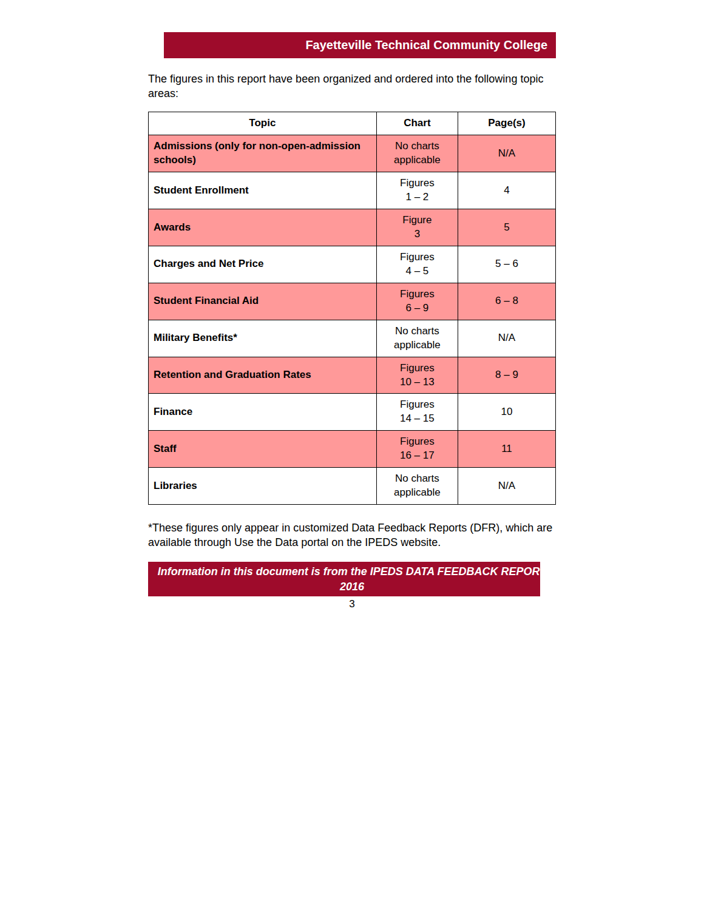Fayetteville Technical Community College
The figures in this report have been organized and ordered into the following topic areas:
| Topic | Chart | Page(s) |
| --- | --- | --- |
| Admissions (only for non-open-admission schools) | No charts applicable | N/A |
| Student Enrollment | Figures 1 – 2 | 4 |
| Awards | Figure 3 | 5 |
| Charges and Net Price | Figures 4 – 5 | 5 – 6 |
| Student Financial Aid | Figures 6 – 9 | 6 – 8 |
| Military Benefits* | No charts applicable | N/A |
| Retention and Graduation Rates | Figures 10 – 13 | 8 – 9 |
| Finance | Figures 14 – 15 | 10 |
| Staff | Figures 16 – 17 | 11 |
| Libraries | No charts applicable | N/A |
*These figures only appear in customized Data Feedback Reports (DFR), which are available through Use the Data portal on the IPEDS website.
Information in this document is from the IPEDS DATA FEEDBACK REPORT 2016
3